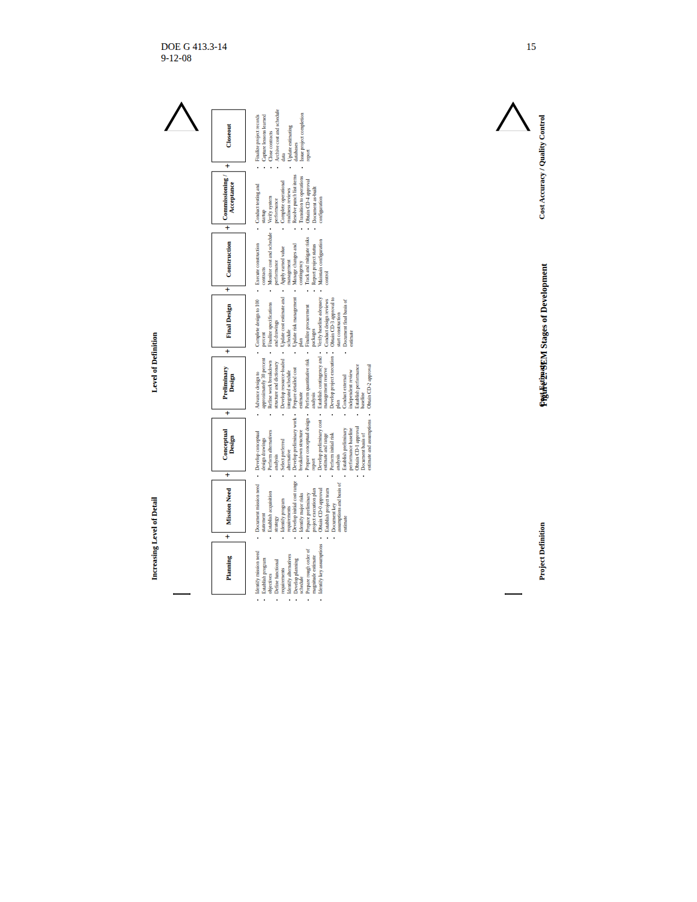DOE G 413.3-14
9-12-08
15
Increasing Level of Detail
Level of Definition
Project Definition
Cost Estimate
Cost Accuracy / Quality Control
Planning
+
Mission Need
+
Conceptual Design
+
Preliminary Design
+
Final Design
+
Construction
+
Commissioning / Acceptance
+
Closeout
Identify mission need
Establish program objectives
Define functional requirements
Identify alternatives
Develop planning schedule
Prepare rough order of magnitude estimate
Identify key assumptions
Document mission need statement
Establish acquisition strategy
Identify program requirements
Develop initial cost range
Identify major risks
Prepare preliminary project execution plan
Obtain CD-0 approval
Establish project team
Document key assumptions and basis of estimate
Develop conceptual design drawings
Perform alternatives analysis
Select preferred alternative
Develop preliminary work breakdown structure
Prepare conceptual design report
Develop preliminary cost estimate and range
Perform initial risk analysis
Establish preliminary performance baseline
Obtain CD-1 approval
Document basis of estimate and assumptions
Advance design to approximately 30 percent
Refine work breakdown structure and dictionary
Develop resource-loaded integrated schedule
Prepare detailed cost estimate
Perform quantitative risk analysis
Establish contingency and management reserve
Develop project execution plan
Conduct external independent review
Establish performance baseline
Obtain CD-2 approval
Complete design to 100 percent
Finalize specifications and drawings
Update cost estimate and schedule
Update risk management plan
Finalize procurement packages
Verify baseline adequacy
Conduct design reviews
Obtain CD-3 approval to start construction
Document final basis of estimate
Execute construction contracts
Monitor cost and schedule performance
Apply earned value management
Manage changes and contingency
Track and mitigate risks
Report project status
Maintain configuration control
Conduct testing and startup
Verify system performance
Complete operational readiness reviews
Resolve punch list items
Transition to operations
Obtain CD-4 approval
Document as-built configuration
Finalize project records
Capture lessons learned
Close contracts
Archive cost and schedule data
Update estimating databases
Issue project completion report
Figure 2: SEM Stages of Development